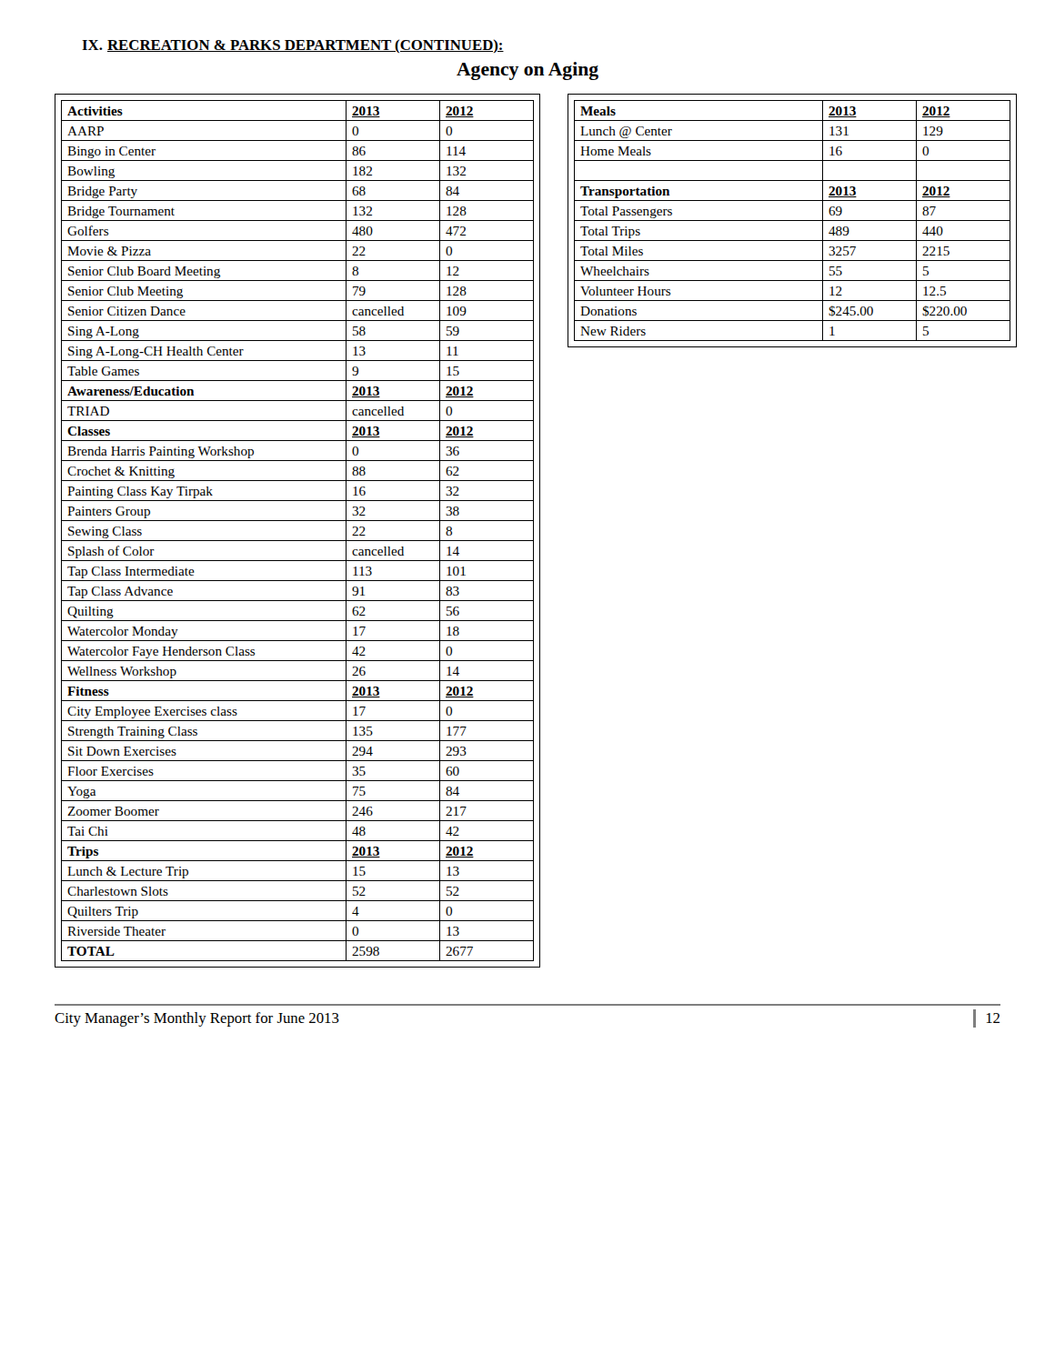IX. Recreation & Parks Department (Continued):
Agency on Aging
| Activities | 2013 | 2012 |
| AARP | 0 | 0 |
| Bingo in Center | 86 | 114 |
| Bowling | 182 | 132 |
| Bridge Party | 68 | 84 |
| Bridge Tournament | 132 | 128 |
| Golfers | 480 | 472 |
| Movie & Pizza | 22 | 0 |
| Senior Club Board Meeting | 8 | 12 |
| Senior Club Meeting | 79 | 128 |
| Senior Citizen Dance | cancelled | 109 |
| Sing A-Long | 58 | 59 |
| Sing A-Long-CH Health Center | 13 | 11 |
| Table Games | 9 | 15 |
| Awareness/Education | 2013 | 2012 |
| TRIAD | cancelled | 0 |
| Classes | 2013 | 2012 |
| Brenda Harris Painting Workshop | 0 | 36 |
| Crochet & Knitting | 88 | 62 |
| Painting Class Kay Tirpak | 16 | 32 |
| Painters Group | 32 | 38 |
| Sewing Class | 22 | 8 |
| Splash of Color | cancelled | 14 |
| Tap Class Intermediate | 113 | 101 |
| Tap Class Advance | 91 | 83 |
| Quilting | 62 | 56 |
| Watercolor Monday | 17 | 18 |
| Watercolor Faye Henderson Class | 42 | 0 |
| Wellness Workshop | 26 | 14 |
| Fitness | 2013 | 2012 |
| City Employee Exercises class | 17 | 0 |
| Strength Training Class | 135 | 177 |
| Sit Down Exercises | 294 | 293 |
| Floor Exercises | 35 | 60 |
| Yoga | 75 | 84 |
| Zoomer Boomer | 246 | 217 |
| Tai Chi | 48 | 42 |
| Trips | 2013 | 2012 |
| Lunch & Lecture Trip | 15 | 13 |
| Charlestown Slots | 52 | 52 |
| Quilters Trip | 4 | 0 |
| Riverside Theater | 0 | 13 |
| TOTAL | 2598 | 2677 |
| Meals | 2013 | 2012 |
| Lunch @ Center | 131 | 129 |
| Home Meals | 16 | 0 |
| Transportation | 2013 | 2012 |
| Total Passengers | 69 | 87 |
| Total Trips | 489 | 440 |
| Total Miles | 3257 | 2215 |
| Wheelchairs | 55 | 5 |
| Volunteer Hours | 12 | 12.5 |
| Donations | $245.00 | $220.00 |
| New Riders | 1 | 5 |
City Manager’s Monthly Report for June 2013 12